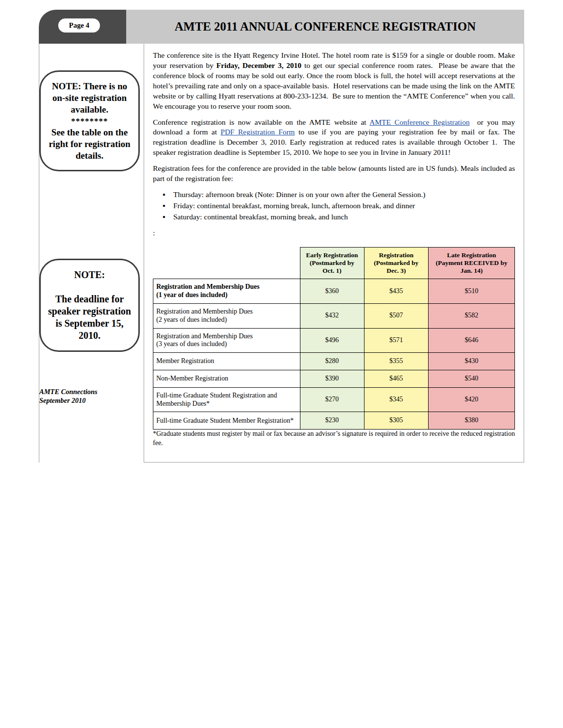AMTE 2011 ANNUAL CONFERENCE REGISTRATION
Page 4
NOTE: There is no on-site registration available.
********
See the table on the right for registration details.
NOTE:
The deadline for speaker registration is September 15, 2010.
AMTE Connections
September 2010
The conference site is the Hyatt Regency Irvine Hotel. The hotel room rate is $159 for a single or double room. Make your reservation by Friday, December 3, 2010 to get our special conference room rates. Please be aware that the conference block of rooms may be sold out early. Once the room block is full, the hotel will accept reservations at the hotel’s prevailing rate and only on a space-available basis. Hotel reservations can be made using the link on the AMTE website or by calling Hyatt reservations at 800-233-1234. Be sure to mention the “AMTE Conference” when you call. We encourage you to reserve your room soon.
Conference registration is now available on the AMTE website at AMTE Conference Registration or you may download a form at PDF Registration Form to use if you are paying your registration fee by mail or fax. The registration deadline is December 3, 2010. Early registration at reduced rates is available through October 1. The speaker registration deadline is September 15, 2010. We hope to see you in Irvine in January 2011!
Registration fees for the conference are provided in the table below (amounts listed are in US funds). Meals included as part of the registration fee:
Thursday: afternoon break (Note: Dinner is on your own after the General Session.)
Friday: continental breakfast, morning break, lunch, afternoon break, and dinner
Saturday: continental breakfast, morning break, and lunch
:
| | Early Registration (Postmarked by Oct. 1) | Registration (Postmarked by Dec. 3) | Late Registration (Payment RECEIVED by Jan. 14) |
| --- | --- | --- | --- |
| Registration and Membership Dues (1 year of dues included) | $360 | $435 | $510 |
| Registration and Membership Dues (2 years of dues included) | $432 | $507 | $582 |
| Registration and Membership Dues (3 years of dues included) | $496 | $571 | $646 |
| Member Registration | $280 | $355 | $430 |
| Non-Member Registration | $390 | $465 | $540 |
| Full-time Graduate Student Registration and Membership Dues* | $270 | $345 | $420 |
| Full-time Graduate Student Member Registration* | $230 | $305 | $380 |
*Graduate students must register by mail or fax because an advisor’s signature is required in order to receive the reduced registration fee.